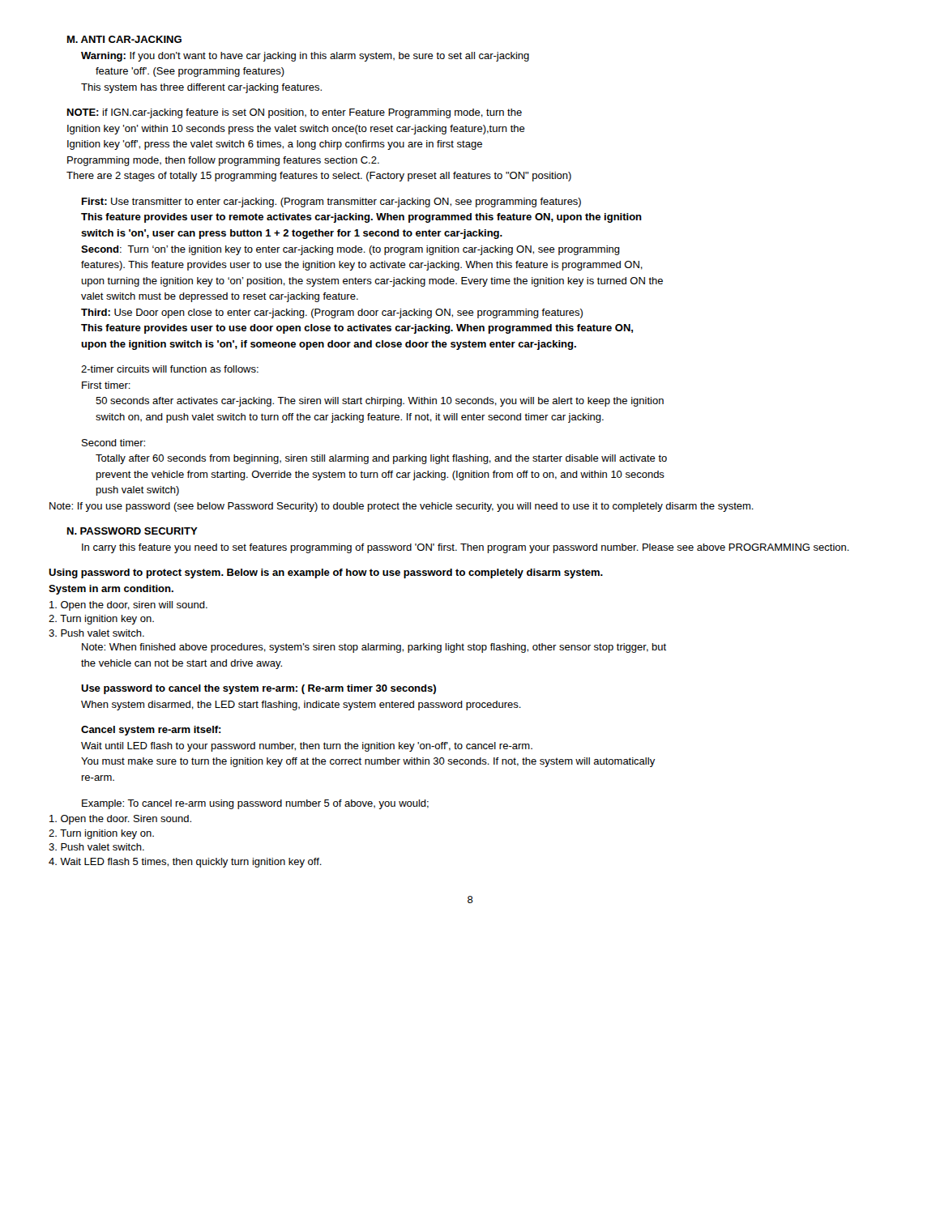M. ANTI CAR-JACKING
Warning: If you don't want to have car jacking in this alarm system, be sure to set all car-jacking
feature 'off'. (See programming features)
This system has three different car-jacking features.
NOTE: if IGN.car-jacking feature is set ON position, to enter Feature Programming mode, turn the
Ignition key 'on' within 10 seconds press the valet switch once(to reset car-jacking feature),turn the
Ignition key 'off', press the valet switch 6 times, a long chirp confirms you are in first stage
Programming mode, then follow programming features section C.2.
There are 2 stages of totally 15 programming features to select. (Factory preset all features to "ON" position)
First: Use transmitter to enter car-jacking. (Program transmitter car-jacking ON, see programming features)
This feature provides user to remote activates car-jacking. When programmed this feature ON, upon the ignition
switch is 'on', user can press button 1 + 2 together for 1 second to enter car-jacking.
Second: Turn ‘on’ the ignition key to enter car-jacking mode. (to program ignition car-jacking ON, see programming
features). This feature provides user to use the ignition key to activate car-jacking. When this feature is programmed ON,
upon turning the ignition key to ‘on’ position, the system enters car-jacking mode. Every time the ignition key is turned ON the
valet switch must be depressed to reset car-jacking feature.
Third: Use Door open close to enter car-jacking. (Program door car-jacking ON, see programming features)
This feature provides user to use door open close to activates car-jacking. When programmed this feature ON,
upon the ignition switch is 'on', if someone open door and close door the system enter car-jacking.
2-timer circuits will function as follows:
First timer:
50 seconds after activates car-jacking. The siren will start chirping. Within 10 seconds, you will be alert to keep the ignition
switch on, and push valet switch to turn off the car jacking feature. If not, it will enter second timer car jacking.
Second timer:
Totally after 60 seconds from beginning, siren still alarming and parking light flashing, and the starter disable will activate to
prevent the vehicle from starting. Override the system to turn off car jacking. (Ignition from off to on, and within 10 seconds
push valet switch)
Note: If you use password (see below Password Security) to double protect the vehicle security, you will need to use it to completely disarm the system.
N. PASSWORD SECURITY
In carry this feature you need to set features programming of password 'ON' first. Then program your password number. Please see above PROGRAMMING section.
Using password to protect system. Below is an example of how to use password to completely disarm system.
System in arm condition.
1. Open the door, siren will sound.
2. Turn ignition key on.
3. Push valet switch.
Note: When finished above procedures, system's siren stop alarming, parking light stop flashing, other sensor stop trigger, but
the vehicle can not be start and drive away.
Use password to cancel the system re-arm: ( Re-arm timer 30 seconds)
When system disarmed, the LED start flashing, indicate system entered password procedures.
Cancel system re-arm itself:
Wait until LED flash to your password number, then turn the ignition key 'on-off', to cancel re-arm.
You must make sure to turn the ignition key off at the correct number within 30 seconds. If not, the system will automatically
re-arm.
Example: To cancel re-arm using password number 5 of above, you would;
1. Open the door. Siren sound.
2. Turn ignition key on.
3. Push valet switch.
4. Wait LED flash 5 times, then quickly turn ignition key off.
8